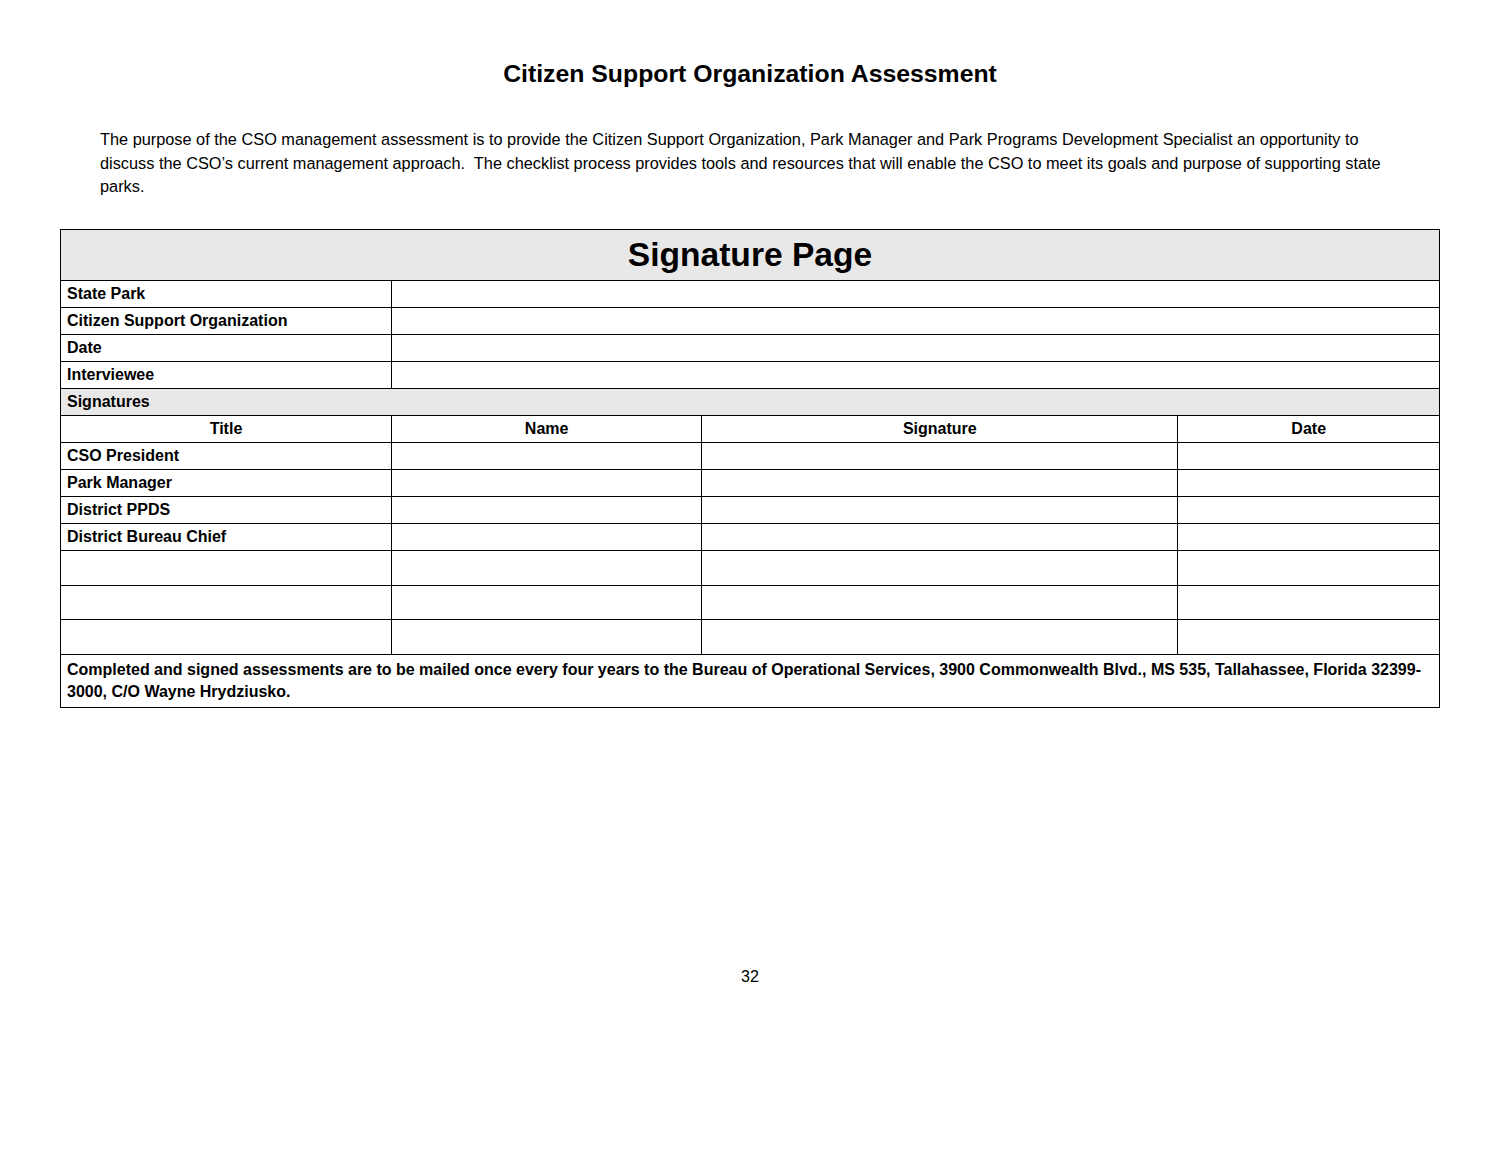Citizen Support Organization Assessment
The purpose of the CSO management assessment is to provide the Citizen Support Organization, Park Manager and Park Programs Development Specialist an opportunity to discuss the CSO’s current management approach. The checklist process provides tools and resources that will enable the CSO to meet its goals and purpose of supporting state parks.
| Signature Page |
| State Park | |
| Citizen Support Organization | |
| Date | |
| Interviewee | |
| Signatures |
| Title | Name | Signature | Date |
| CSO President | | | |
| Park Manager | | | |
| District PPDS | | | |
| District Bureau Chief | | | |
| Completed and signed assessments are to be mailed once every four years to the Bureau of Operational Services, 3900 Commonwealth Blvd., MS 535, Tallahassee, Florida 32399-3000, C/O Wayne Hrydziusko. |
32